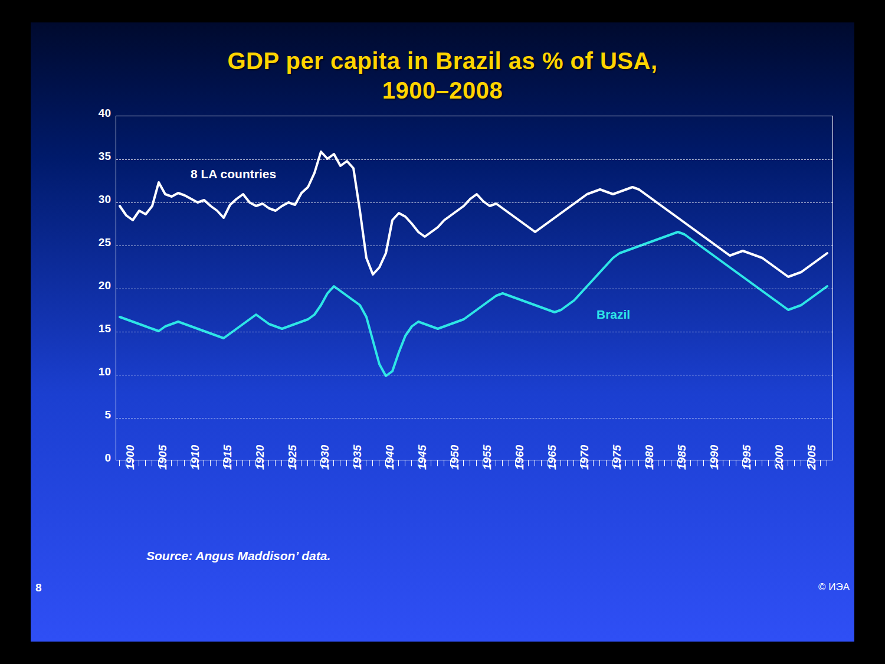GDP per capita in Brazil as % of USA,
1900–2008
40 35 30 25 20 15 10 5 0
8 LA countries
Brazil
1900 1905 1910 1915 1920 1925 1930 1935 1940 1945 1950 1955 1960 1965 1970 1975 1980 1985 1990 1995 2000 2005
Source: Angus Maddison’ data.
8
© ИЭА